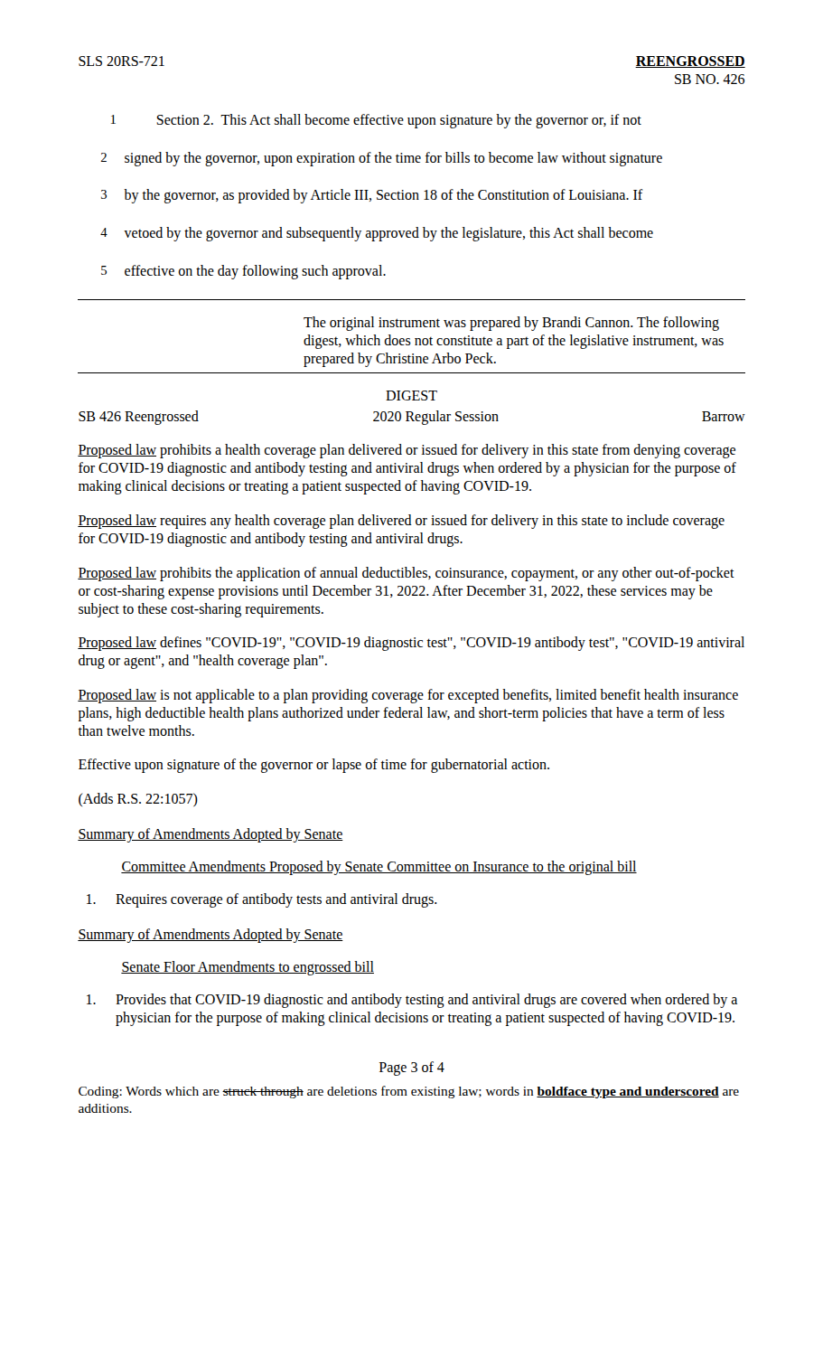SLS 20RS-721
REENGROSSED
SB NO. 426
Section 2. This Act shall become effective upon signature by the governor or, if not
signed by the governor, upon expiration of the time for bills to become law without signature
by the governor, as provided by Article III, Section 18 of the Constitution of Louisiana. If
vetoed by the governor and subsequently approved by the legislature, this Act shall become
effective on the day following such approval.
The original instrument was prepared by Brandi Cannon. The following digest, which does not constitute a part of the legislative instrument, was prepared by Christine Arbo Peck.
DIGEST
SB 426 Reengrossed
2020 Regular Session
Barrow
Proposed law prohibits a health coverage plan delivered or issued for delivery in this state from denying coverage for COVID-19 diagnostic and antibody testing and antiviral drugs when ordered by a physician for the purpose of making clinical decisions or treating a patient suspected of having COVID-19.
Proposed law requires any health coverage plan delivered or issued for delivery in this state to include coverage for COVID-19 diagnostic and antibody testing and antiviral drugs.
Proposed law prohibits the application of annual deductibles, coinsurance, copayment, or any other out-of-pocket or cost-sharing expense provisions until December 31, 2022. After December 31, 2022, these services may be subject to these cost-sharing requirements.
Proposed law defines "COVID-19", "COVID-19 diagnostic test", "COVID-19 antibody test", "COVID-19 antiviral drug or agent", and "health coverage plan".
Proposed law is not applicable to a plan providing coverage for excepted benefits, limited benefit health insurance plans, high deductible health plans authorized under federal law, and short-term policies that have a term of less than twelve months.
Effective upon signature of the governor or lapse of time for gubernatorial action.
(Adds R.S. 22:1057)
Summary of Amendments Adopted by Senate
Committee Amendments Proposed by Senate Committee on Insurance to the original bill
1. Requires coverage of antibody tests and antiviral drugs.
Summary of Amendments Adopted by Senate
Senate Floor Amendments to engrossed bill
1. Provides that COVID-19 diagnostic and antibody testing and antiviral drugs are covered when ordered by a physician for the purpose of making clinical decisions or treating a patient suspected of having COVID-19.
Page 3 of 4
Coding: Words which are struck through are deletions from existing law; words in boldface type and underscored are additions.